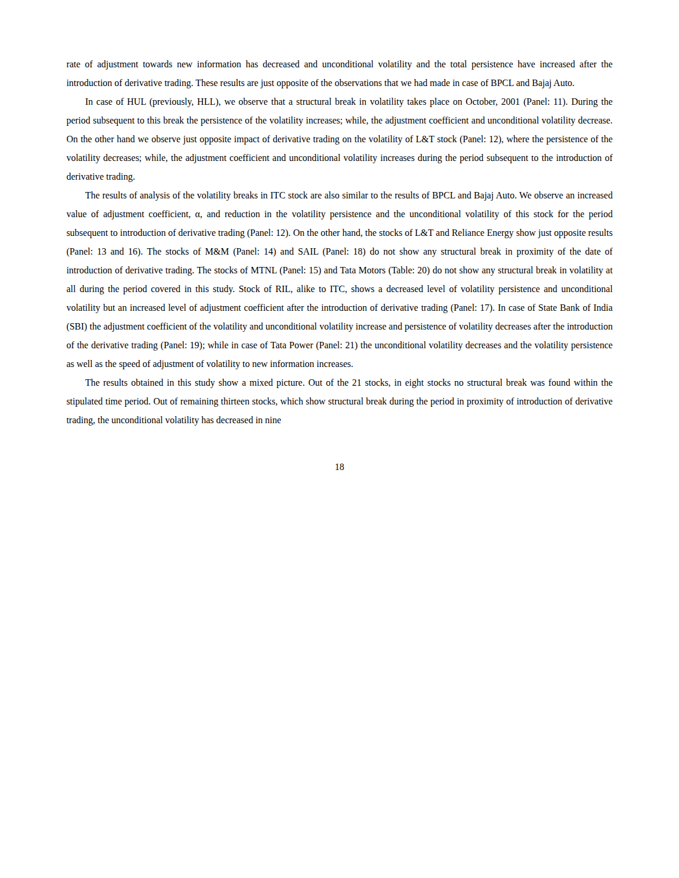rate of adjustment towards new information has decreased and unconditional volatility and the total persistence have increased after the introduction of derivative trading. These results are just opposite of the observations that we had made in case of BPCL and Bajaj Auto.
In case of HUL (previously, HLL), we observe that a structural break in volatility takes place on October, 2001 (Panel: 11). During the period subsequent to this break the persistence of the volatility increases; while, the adjustment coefficient and unconditional volatility decrease. On the other hand we observe just opposite impact of derivative trading on the volatility of L&T stock (Panel: 12), where the persistence of the volatility decreases; while, the adjustment coefficient and unconditional volatility increases during the period subsequent to the introduction of derivative trading.
The results of analysis of the volatility breaks in ITC stock are also similar to the results of BPCL and Bajaj Auto. We observe an increased value of adjustment coefficient, α, and reduction in the volatility persistence and the unconditional volatility of this stock for the period subsequent to introduction of derivative trading (Panel: 12). On the other hand, the stocks of L&T and Reliance Energy show just opposite results (Panel: 13 and 16). The stocks of M&M (Panel: 14) and SAIL (Panel: 18) do not show any structural break in proximity of the date of introduction of derivative trading. The stocks of MTNL (Panel: 15) and Tata Motors (Table: 20) do not show any structural break in volatility at all during the period covered in this study. Stock of RIL, alike to ITC, shows a decreased level of volatility persistence and unconditional volatility but an increased level of adjustment coefficient after the introduction of derivative trading (Panel: 17). In case of State Bank of India (SBI) the adjustment coefficient of the volatility and unconditional volatility increase and persistence of volatility decreases after the introduction of the derivative trading (Panel: 19); while in case of Tata Power (Panel: 21) the unconditional volatility decreases and the volatility persistence as well as the speed of adjustment of volatility to new information increases.
The results obtained in this study show a mixed picture. Out of the 21 stocks, in eight stocks no structural break was found within the stipulated time period. Out of remaining thirteen stocks, which show structural break during the period in proximity of introduction of derivative trading, the unconditional volatility has decreased in nine
18